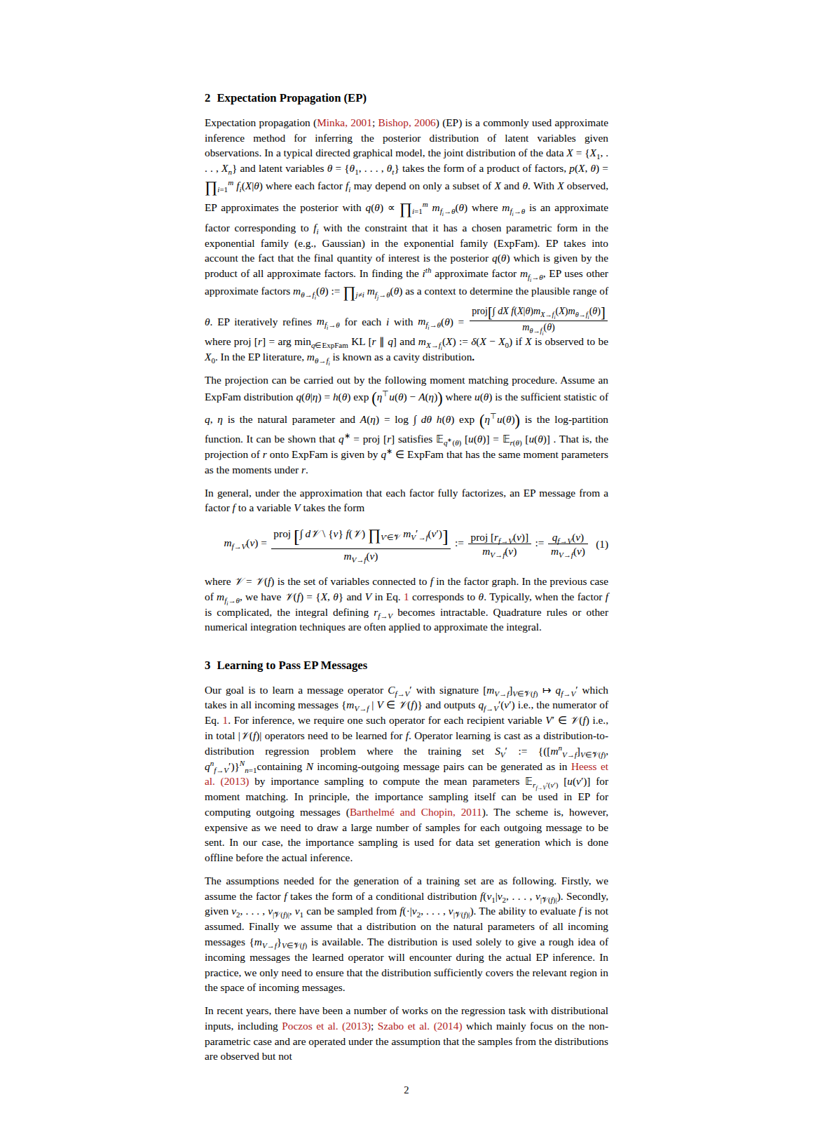2 Expectation Propagation (EP)
Expectation propagation (Minka, 2001; Bishop, 2006) (EP) is a commonly used approximate inference method for inferring the posterior distribution of latent variables given observations. In a typical directed graphical model, the joint distribution of the data X = {X1, . . . , Xn} and latent variables θ = {θ1, . . . , θt} takes the form of a product of factors, p(X, θ) = ∏i=1m fi(X|θ) where each factor fi may depend on only a subset of X and θ. With X observed, EP approximates the posterior with q(θ) ∝ ∏i=1m mfi→θ(θ) where mfi→θ is an approximate factor corresponding to fi with the constraint that it has a chosen parametric form in the exponential family (e.g., Gaussian) in the exponential family (ExpFam). EP takes into account the fact that the final quantity of interest is the posterior q(θ) which is given by the product of all approximate factors. In finding the ith approximate factor mfi→θ, EP uses other approximate factors mθ→fi(θ) := ∏j≠i mfj→θ(θ) as a context to determine the plausible range of θ. EP iteratively refines mfi→θ for each i with mfi→θ(θ) = proj[∫ dX f(X|θ)mX→fi(X)mθ→fi(θ)] mθ→fi(θ) where proj [r] = arg minq∈ExpFam KL [r ∥ q] and mX→fi(X) := δ(X − X0) if X is observed to be X0. In the EP literature, mθ→fi is known as a cavity distribution.
The projection can be carried out by the following moment matching procedure. Assume an ExpFam distribution q(θ|η) = h(θ) exp (η⊤u(θ) − A(η)) where u(θ) is the sufficient statistic of q, η is the natural parameter and A(η) = log ∫ dθ h(θ) exp (η⊤u(θ)) is the log-partition function. It can be shown that q∗ = proj [r] satisfies 𝔼q∗(θ) [u(θ)] = 𝔼r(θ) [u(θ)] . That is, the projection of r onto ExpFam is given by q∗ ∈ ExpFam that has the same moment parameters as the moments under r.
In general, under the approximation that each factor fully factorizes, an EP message from a factor f to a variable V takes the form
mf→V(v) = proj [∫ d𝒱 \ {v} f(𝒱) ∏V′∈𝒱 mV′→f(v′)] mV→f(v) := proj [rf→V(v)] mV→f(v) := qf→V(v) mV→f(v) (1)
where 𝒱 = 𝒱(f) is the set of variables connected to f in the factor graph. In the previous case of mfi→θ, we have 𝒱(f) = {X, θ} and V in Eq. 1 corresponds to θ. Typically, when the factor f is complicated, the integral defining rf→V becomes intractable. Quadrature rules or other numerical integration techniques are often applied to approximate the integral.
3 Learning to Pass EP Messages
Our goal is to learn a message operator Cf→V′ with signature [mV→f]V∈𝒱(f) ↦ qf→V′ which takes in all incoming messages {mV→f | V ∈ 𝒱(f)} and outputs qf→V′(v′) i.e., the numerator of Eq. 1. For inference, we require one such operator for each recipient variable V′ ∈ 𝒱(f) i.e., in total |𝒱(f)| operators need to be learned for f. Operator learning is cast as a distribution-to-distribution regression problem where the training set SV′ := {([mnV→f]V∈𝒱(f), qnf→V′)}Nn=1containing N incoming-outgoing message pairs can be generated as in Heess et al. (2013) by importance sampling to compute the mean parameters 𝔼rf→V′(v′) [u(v′)] for moment matching. In principle, the importance sampling itself can be used in EP for computing outgoing messages (Barthelmé and Chopin, 2011). The scheme is, however, expensive as we need to draw a large number of samples for each outgoing message to be sent. In our case, the importance sampling is used for data set generation which is done offline before the actual inference.
The assumptions needed for the generation of a training set are as following. Firstly, we assume the factor f takes the form of a conditional distribution f(v1|v2, . . . , v|𝒱(f)|). Secondly, given v2, . . . , v|𝒱(f)|, v1 can be sampled from f(·|v2, . . . , v|𝒱(f)|). The ability to evaluate f is not assumed. Finally we assume that a distribution on the natural parameters of all incoming messages {mV→f}V∈𝒱(f) is available. The distribution is used solely to give a rough idea of incoming messages the learned operator will encounter during the actual EP inference. In practice, we only need to ensure that the distribution sufficiently covers the relevant region in the space of incoming messages.
In recent years, there have been a number of works on the regression task with distributional inputs, including Poczos et al. (2013); Szabo et al. (2014) which mainly focus on the non-parametric case and are operated under the assumption that the samples from the distributions are observed but not
2